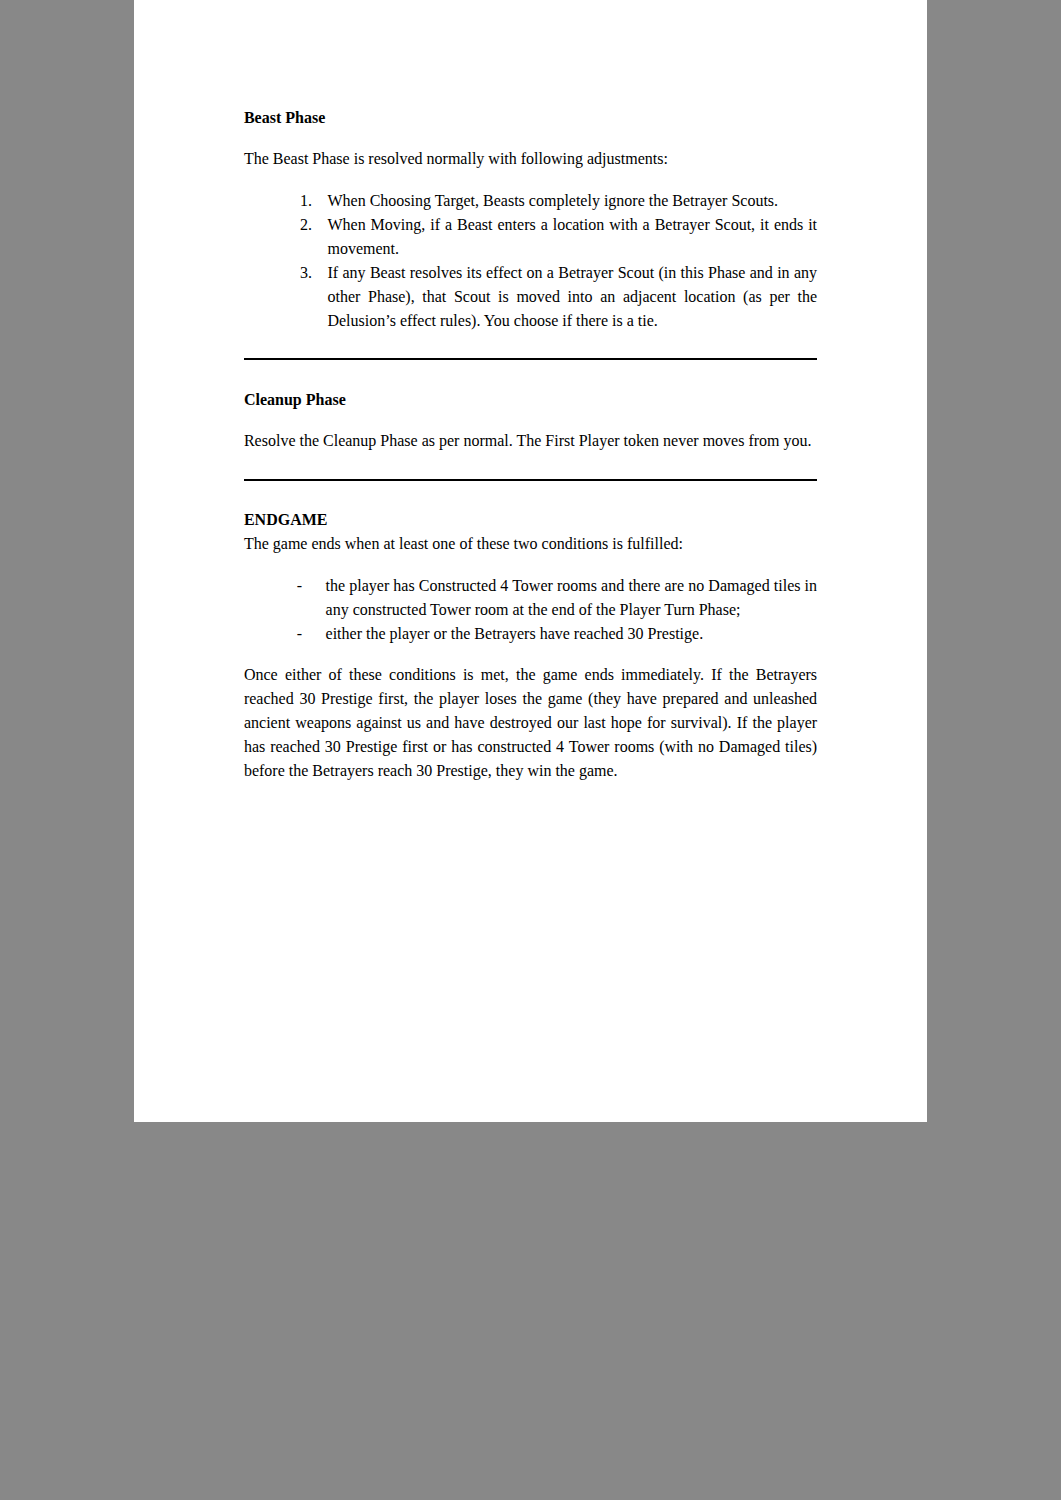Beast Phase
The Beast Phase is resolved normally with following adjustments:
When Choosing Target, Beasts completely ignore the Betrayer Scouts.
When Moving, if a Beast enters a location with a Betrayer Scout, it ends it movement.
If any Beast resolves its effect on a Betrayer Scout (in this Phase and in any other Phase), that Scout is moved into an adjacent location (as per the Delusion’s effect rules). You choose if there is a tie.
Cleanup Phase
Resolve the Cleanup Phase as per normal. The First Player token never moves from you.
ENDGAME
The game ends when at least one of these two conditions is fulfilled:
the player has Constructed 4 Tower rooms and there are no Damaged tiles in any constructed Tower room at the end of the Player Turn Phase;
either the player or the Betrayers have reached 30 Prestige.
Once either of these conditions is met, the game ends immediately. If the Betrayers reached 30 Prestige first, the player loses the game (they have prepared and unleashed ancient weapons against us and have destroyed our last hope for survival). If the player has reached 30 Prestige first or has constructed 4 Tower rooms (with no Damaged tiles) before the Betrayers reach 30 Prestige, they win the game.